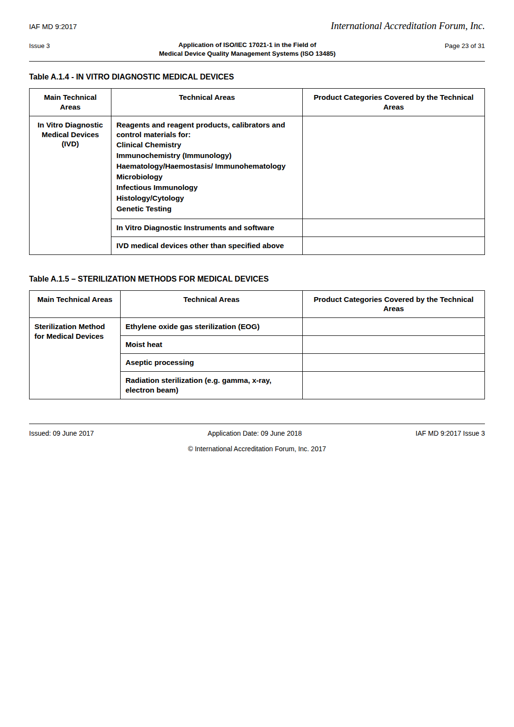IAF MD 9:2017 International Accreditation Forum, Inc.
Issue 3 Application of ISO/IEC 17021-1 in the Field of
Medical Device Quality Management Systems (ISO 13485) Page 23 of 31
Table A.1.4 - IN VITRO DIAGNOSTIC MEDICAL DEVICES
| Main Technical Areas | Technical Areas | Product Categories Covered by the Technical Areas |
| --- | --- | --- |
| In Vitro Diagnostic Medical Devices (IVD) | Reagents and reagent products, calibrators and control materials for: Clinical Chemistry Immunochemistry (Immunology) Haematology/Haemostasis/ Immunohematology Microbiology Infectious Immunology Histology/Cytology Genetic Testing | |
| In Vitro Diagnostic Instruments and software | |
| IVD medical devices other than specified above | |
Table A.1.5 – STERILIZATION METHODS FOR MEDICAL DEVICES
| Main Technical Areas | Technical Areas | Product Categories Covered by the Technical Areas |
| --- | --- | --- |
| Sterilization Method for Medical Devices | Ethylene oxide gas sterilization (EOG) | |
| Moist heat | |
| Aseptic processing | |
| Radiation sterilization (e.g. gamma, x-ray, electron beam) | |
Issued: 09 June 2017 Application Date: 09 June 2018 IAF MD 9:2017 Issue 3
© International Accreditation Forum, Inc. 2017